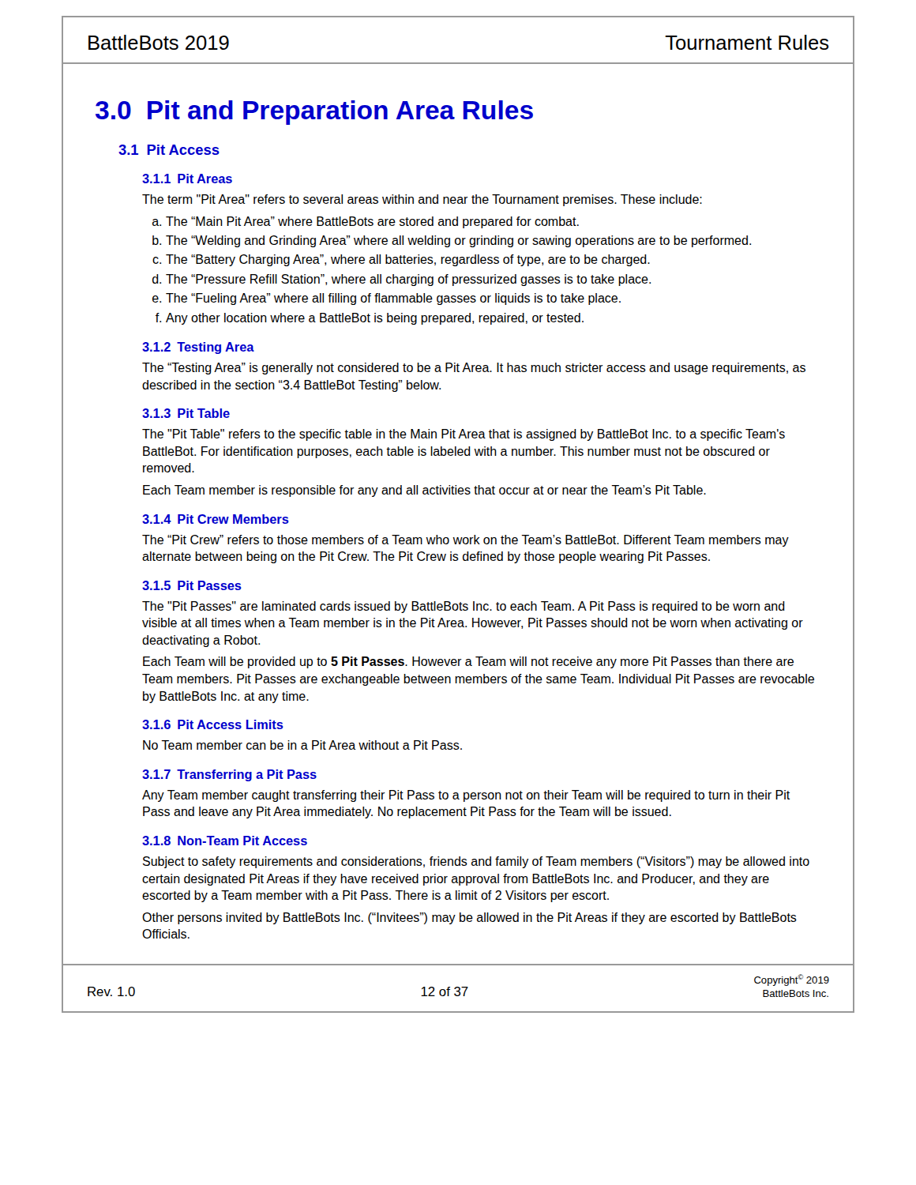BattleBots 2019
Tournament Rules
3.0 Pit and Preparation Area Rules
3.1 Pit Access
3.1.1 Pit Areas
The term "Pit Area" refers to several areas within and near the Tournament premises. These include:
The “Main Pit Area” where BattleBots are stored and prepared for combat.
The “Welding and Grinding Area” where all welding or grinding or sawing operations are to be performed.
The “Battery Charging Area”, where all batteries, regardless of type, are to be charged.
The “Pressure Refill Station”, where all charging of pressurized gasses is to take place.
The “Fueling Area” where all filling of flammable gasses or liquids is to take place.
Any other location where a BattleBot is being prepared, repaired, or tested.
3.1.2 Testing Area
The “Testing Area” is generally not considered to be a Pit Area. It has much stricter access and usage requirements, as described in the section “3.4 BattleBot Testing” below.
3.1.3 Pit Table
The "Pit Table" refers to the specific table in the Main Pit Area that is assigned by BattleBot Inc. to a specific Team's BattleBot. For identification purposes, each table is labeled with a number. This number must not be obscured or removed.
Each Team member is responsible for any and all activities that occur at or near the Team’s Pit Table.
3.1.4 Pit Crew Members
The “Pit Crew” refers to those members of a Team who work on the Team’s BattleBot. Different Team members may alternate between being on the Pit Crew. The Pit Crew is defined by those people wearing Pit Passes.
3.1.5 Pit Passes
The "Pit Passes" are laminated cards issued by BattleBots Inc. to each Team. A Pit Pass is required to be worn and visible at all times when a Team member is in the Pit Area. However, Pit Passes should not be worn when activating or deactivating a Robot.
Each Team will be provided up to 5 Pit Passes. However a Team will not receive any more Pit Passes than there are Team members. Pit Passes are exchangeable between members of the same Team. Individual Pit Passes are revocable by BattleBots Inc. at any time.
3.1.6 Pit Access Limits
No Team member can be in a Pit Area without a Pit Pass.
3.1.7 Transferring a Pit Pass
Any Team member caught transferring their Pit Pass to a person not on their Team will be required to turn in their Pit Pass and leave any Pit Area immediately. No replacement Pit Pass for the Team will be issued.
3.1.8 Non-Team Pit Access
Subject to safety requirements and considerations, friends and family of Team members (“Visitors”) may be allowed into certain designated Pit Areas if they have received prior approval from BattleBots Inc. and Producer, and they are escorted by a Team member with a Pit Pass. There is a limit of 2 Visitors per escort.
Other persons invited by BattleBots Inc. (“Invitees”) may be allowed in the Pit Areas if they are escorted by BattleBots Officials.
Rev. 1.0
12 of 37
Copyright© 2019
BattleBots Inc.